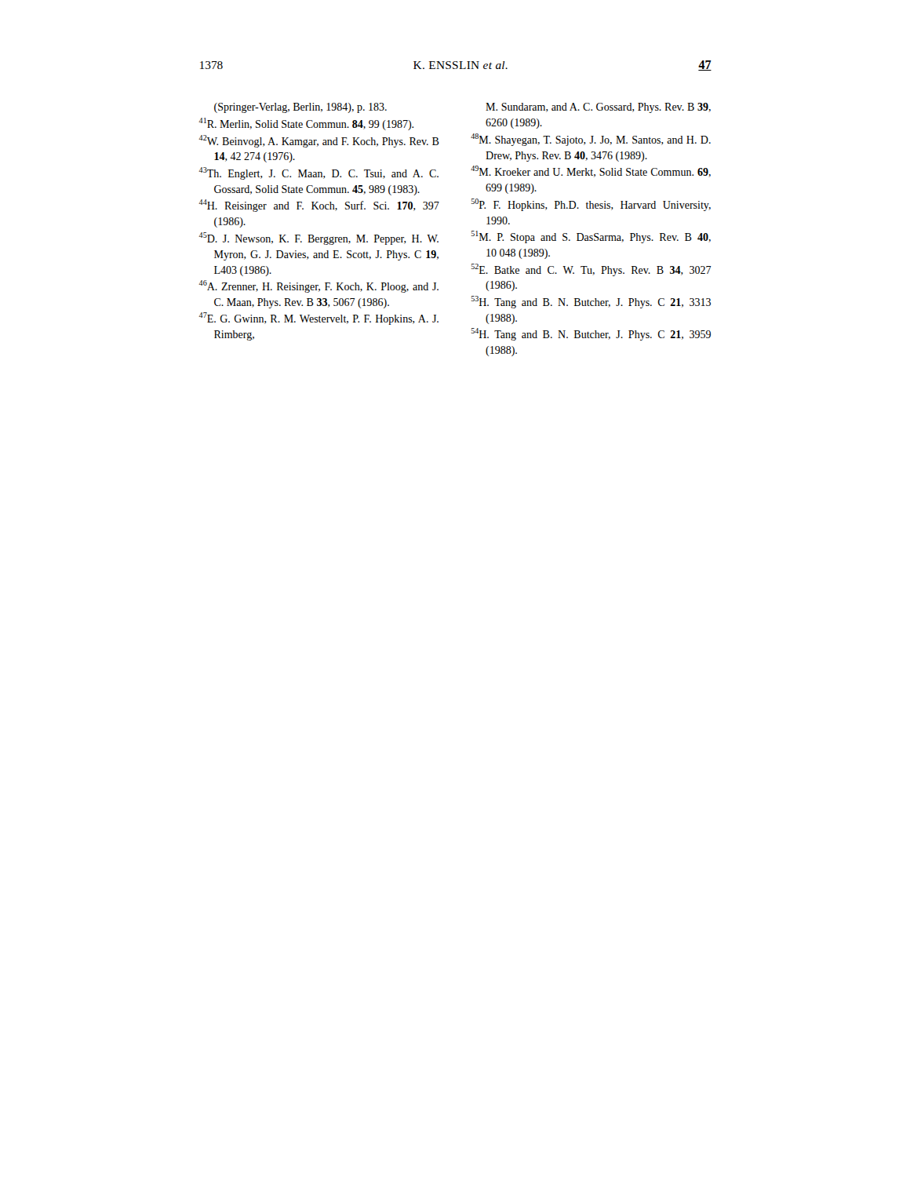1378 K. ENSSLIN et al. 47
(Springer-Verlag, Berlin, 1984), p. 183.
41R. Merlin, Solid State Commun. 84, 99 (1987).
42W. Beinvogl, A. Kamgar, and F. Koch, Phys. Rev. B 14, 42 274 (1976).
43Th. Englert, J. C. Maan, D. C. Tsui, and A. C. Gossard, Solid State Commun. 45, 989 (1983).
44H. Reisinger and F. Koch, Surf. Sci. 170, 397 (1986).
45D. J. Newson, K. F. Berggren, M. Pepper, H. W. Myron, G. J. Davies, and E. Scott, J. Phys. C 19, L403 (1986).
46A. Zrenner, H. Reisinger, F. Koch, K. Ploog, and J. C. Maan, Phys. Rev. B 33, 5067 (1986).
47E. G. Gwinn, R. M. Westervelt, P. F. Hopkins, A. J. Rimberg,
M. Sundaram, and A. C. Gossard, Phys. Rev. B 39, 6260 (1989).
48M. Shayegan, T. Sajoto, J. Jo, M. Santos, and H. D. Drew, Phys. Rev. B 40, 3476 (1989).
49M. Kroeker and U. Merkt, Solid State Commun. 69, 699 (1989).
50P. F. Hopkins, Ph.D. thesis, Harvard University, 1990.
51M. P. Stopa and S. DasSarma, Phys. Rev. B 40, 10 048 (1989).
52E. Batke and C. W. Tu, Phys. Rev. B 34, 3027 (1986).
53H. Tang and B. N. Butcher, J. Phys. C 21, 3313 (1988).
54H. Tang and B. N. Butcher, J. Phys. C 21, 3959 (1988).